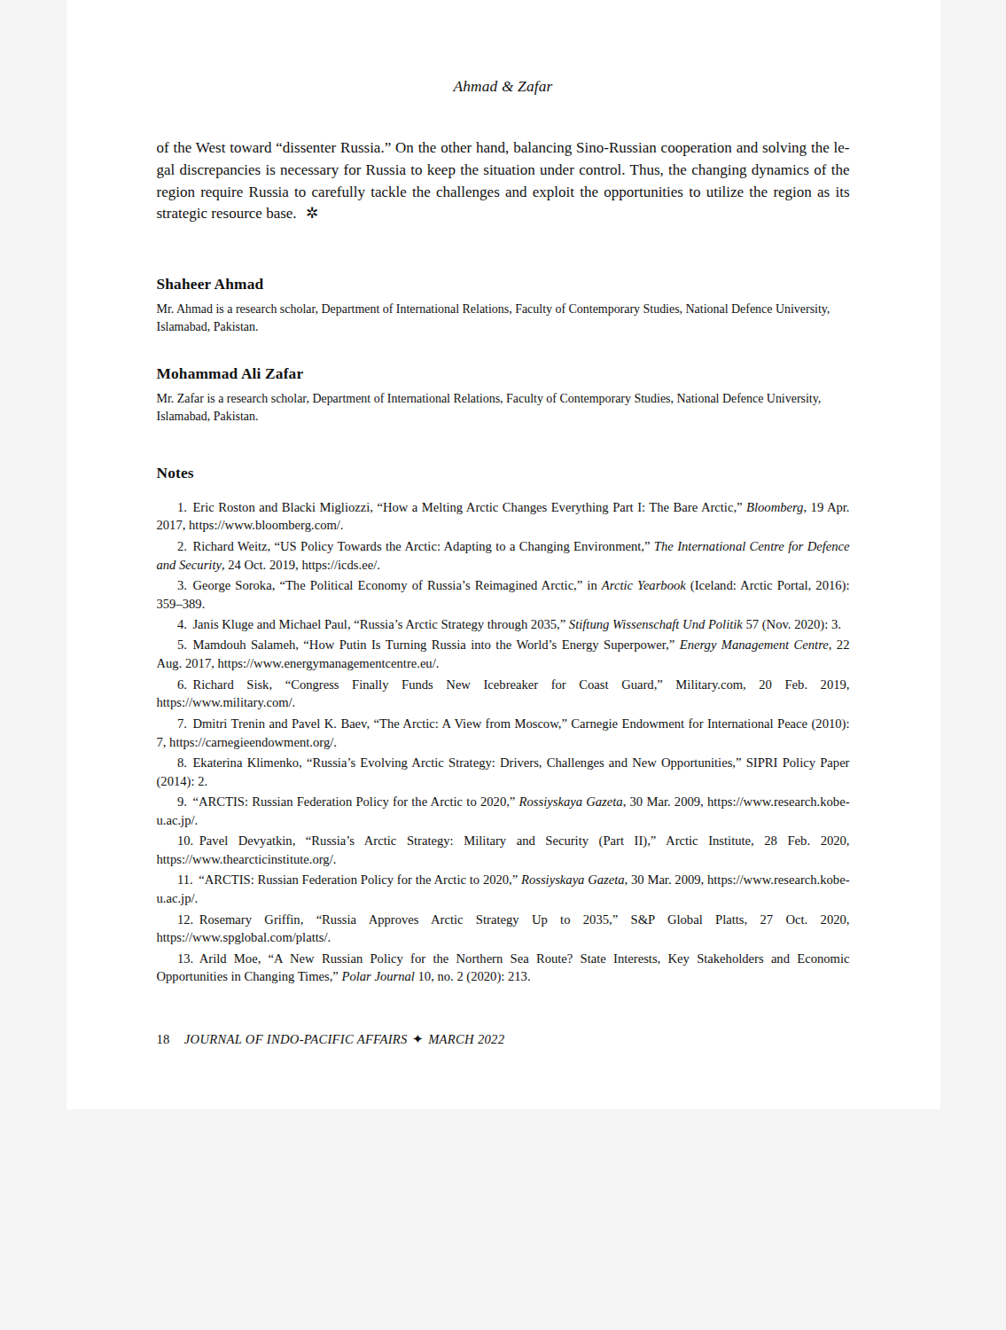Ahmad & Zafar
of the West toward “dissenter Russia.” On the other hand, balancing Sino-Russian cooperation and solving the legal discrepancies is necessary for Russia to keep the situation under control. Thus, the changing dynamics of the region require Russia to carefully tackle the challenges and exploit the opportunities to utilize the region as its strategic resource base. ✲
Shaheer Ahmad
Mr. Ahmad is a research scholar, Department of International Relations, Faculty of Contemporary Studies, National Defence University, Islamabad, Pakistan.
Mohammad Ali Zafar
Mr. Zafar is a research scholar, Department of International Relations, Faculty of Contemporary Studies, National Defence University, Islamabad, Pakistan.
Notes
1. Eric Roston and Blacki Migliozzi, “How a Melting Arctic Changes Everything Part I: The Bare Arctic,” Bloomberg, 19 Apr. 2017, https://www.bloomberg.com/.
2. Richard Weitz, “US Policy Towards the Arctic: Adapting to a Changing Environment,” The International Centre for Defence and Security, 24 Oct. 2019, https://icds.ee/.
3. George Soroka, “The Political Economy of Russia’s Reimagined Arctic,” in Arctic Yearbook (Iceland: Arctic Portal, 2016): 359–389.
4. Janis Kluge and Michael Paul, “Russia’s Arctic Strategy through 2035,” Stiftung Wissenschaft Und Politik 57 (Nov. 2020): 3.
5. Mamdouh Salameh, “How Putin Is Turning Russia into the World’s Energy Superpower,” Energy Management Centre, 22 Aug. 2017, https://www.energymanagementcentre.eu/.
6. Richard Sisk, “Congress Finally Funds New Icebreaker for Coast Guard,” Military.com, 20 Feb. 2019, https://www.military.com/.
7. Dmitri Trenin and Pavel K. Baev, “The Arctic: A View from Moscow,” Carnegie Endowment for International Peace (2010): 7, https://carnegieendowment.org/.
8. Ekaterina Klimenko, “Russia’s Evolving Arctic Strategy: Drivers, Challenges and New Opportunities,” SIPRI Policy Paper (2014): 2.
9.“ARCTIS: Russian Federation Policy for the Arctic to 2020,” Rossiyskaya Gazeta, 30 Mar. 2009, https://www.research.kobe-u.ac.jp/.
10. Pavel Devyatkin, “Russia’s Arctic Strategy: Military and Security (Part II),” Arctic Institute, 28 Feb. 2020, https://www.thearcticinstitute.org/.
11.“ARCTIS: Russian Federation Policy for the Arctic to 2020,” Rossiyskaya Gazeta, 30 Mar. 2009, https://www.research.kobe-u.ac.jp/.
12. Rosemary Griffin, “Russia Approves Arctic Strategy Up to 2035,” S&P Global Platts, 27 Oct. 2020, https://www.spglobal.com/platts/.
13. Arild Moe, “A New Russian Policy for the Northern Sea Route? State Interests, Key Stakeholders and Economic Opportunities in Changing Times,” Polar Journal 10, no. 2 (2020): 213.
18 JOURNAL OF INDO-PACIFIC AFFAIRS✦MARCH 2022